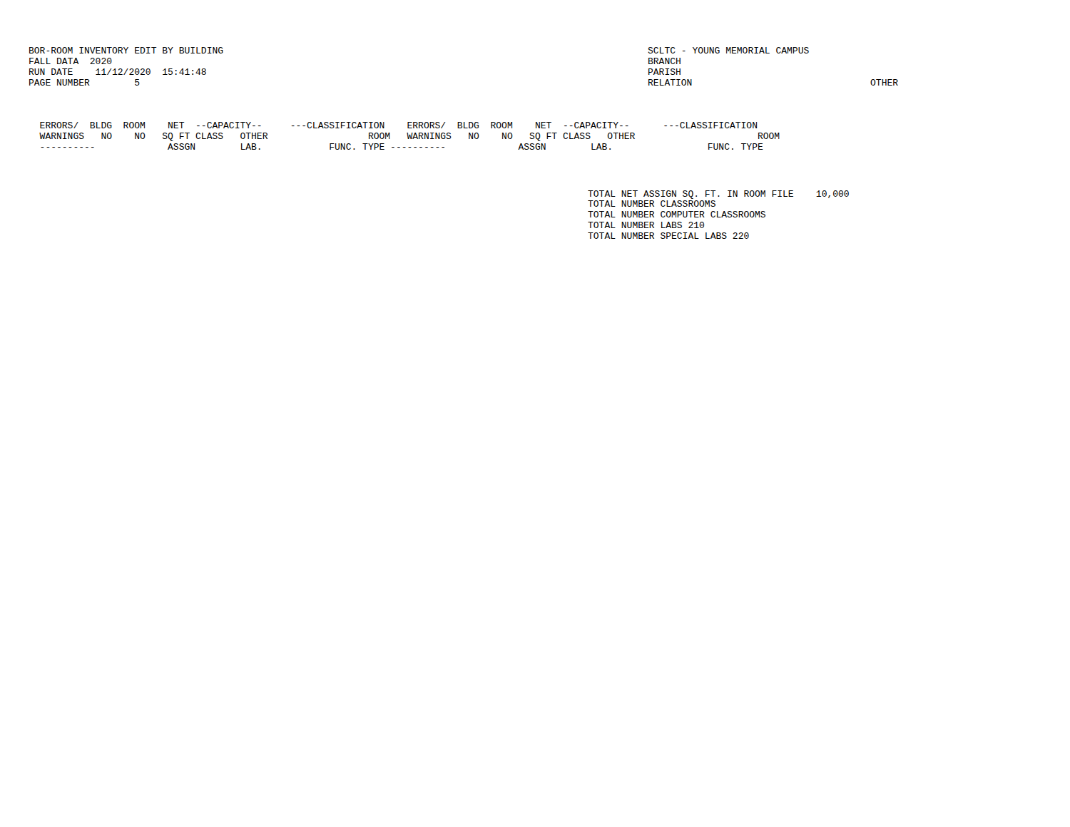| BOR-ROOM INVENTORY EDIT BY BUILDING | SCLTC - YOUNG MEMORIAL CAMPUS |
| FALL DATA 2020 | BRANCH |
| RUN DATE 11/12/2020 15:41:48 | PARISH |
| PAGE NUMBER 5 | RELATION OTHER |
| ERRORS/ BLDG ROOM NET --CAPACITY-- ---CLASSIFICATION ERRORS/ BLDG ROOM NET --CAPACITY-- ---CLASSIFICATION |
| WARNINGS NO NO SQ FT CLASS OTHER ROOM WARNINGS NO NO SQ FT CLASS OTHER ROOM |
| ---------- ASSGN LAB. FUNC. TYPE ---------- ASSGN LAB. FUNC. TYPE |
TOTAL NET ASSIGN SQ. FT. IN ROOM FILE 10,000 TOTAL NUMBER CLASSROOMS TOTAL NUMBER COMPUTER CLASSROOMS TOTAL NUMBER LABS 210 TOTAL NUMBER SPECIAL LABS 220